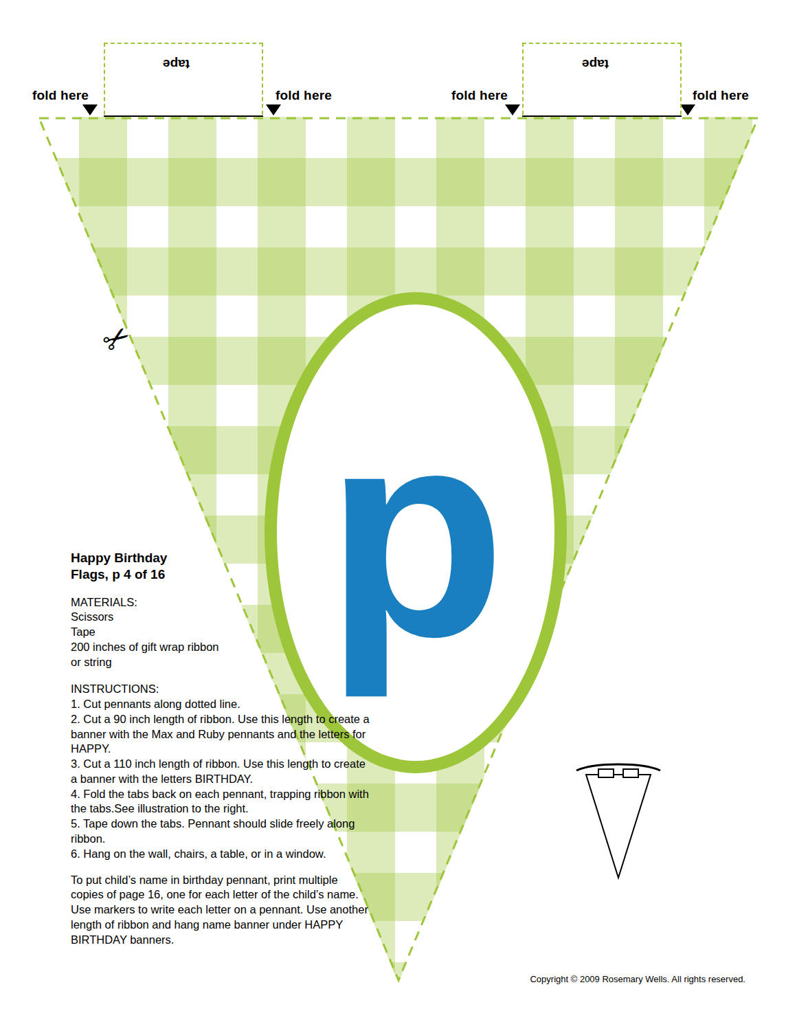fold here fold here fold here fold here
tape tape
✂
p
Happy Birthday
Flags, p 4 of 16
MATERIALS:
Scissors
Tape
200 inches of gift wrap ribbon
or string
INSTRUCTIONS:
1. Cut pennants along dotted line.
2. Cut a 90 inch length of ribbon. Use this length to create a banner with the Max and Ruby pennants and the letters for HAPPY.
3. Cut a 110 inch length of ribbon. Use this length to create a banner with the letters BIRTHDAY.
4. Fold the tabs back on each pennant, trapping ribbon with the tabs.See illustration to the right.
5. Tape down the tabs. Pennant should slide freely along ribbon.
6. Hang on the wall, chairs, a table, or in a window.
To put child’s name in birthday pennant, print multiple copies of page 16, one for each letter of the child’s name. Use markers to write each letter on a pennant. Use another length of ribbon and hang name banner under HAPPY BIRTHDAY banners.
Copyright © 2009 Rosemary Wells. All rights reserved.